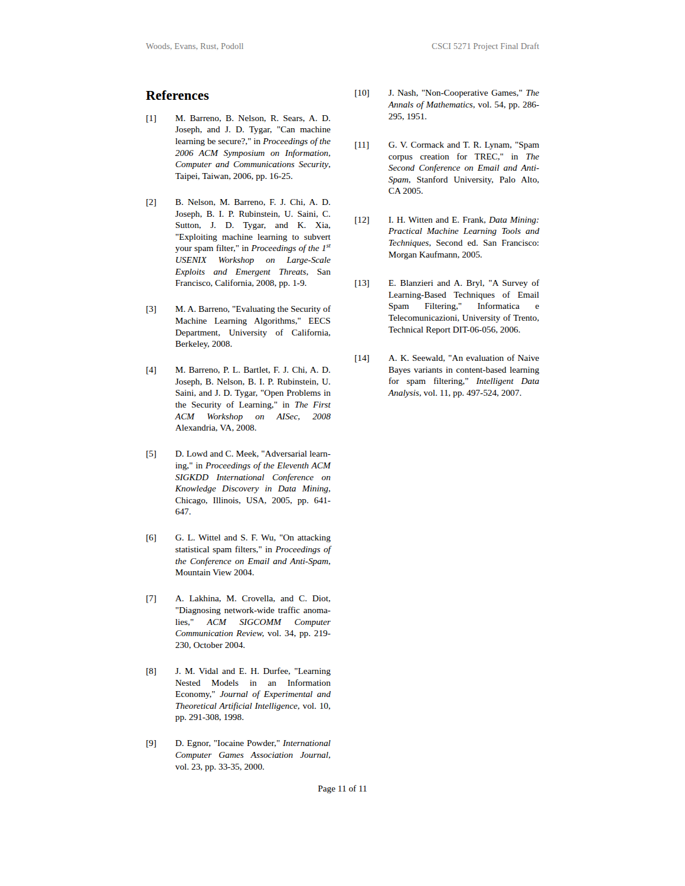Woods, Evans, Rust, Podoll
CSCI 5271 Project Final Draft
References
[1] M. Barreno, B. Nelson, R. Sears, A. D. Joseph, and J. D. Tygar, "Can machine learning be secure?," in Proceedings of the 2006 ACM Symposium on Information, Computer and Communications Security, Taipei, Taiwan, 2006, pp. 16-25.
[2] B. Nelson, M. Barreno, F. J. Chi, A. D. Joseph, B. I. P. Rubinstein, U. Saini, C. Sutton, J. D. Tygar, and K. Xia, "Exploiting machine learning to subvert your spam filter," in Proceedings of the 1st USENIX Workshop on Large-Scale Exploits and Emergent Threats, San Francisco, California, 2008, pp. 1-9.
[3] M. A. Barreno, "Evaluating the Security of Machine Learning Algorithms," EECS Department, University of California, Berkeley, 2008.
[4] M. Barreno, P. L. Bartlet, F. J. Chi, A. D. Joseph, B. Nelson, B. I. P. Rubinstein, U. Saini, and J. D. Tygar, "Open Problems in the Security of Learning," in The First ACM Workshop on AISec, 2008 Alexandria, VA, 2008.
[5] D. Lowd and C. Meek, "Adversarial learning," in Proceedings of the Eleventh ACM SIGKDD International Conference on Knowledge Discovery in Data Mining, Chicago, Illinois, USA, 2005, pp. 641-647.
[6] G. L. Wittel and S. F. Wu, "On attacking statistical spam filters," in Proceedings of the Conference on Email and Anti-Spam, Mountain View 2004.
[7] A. Lakhina, M. Crovella, and C. Diot, "Diagnosing network-wide traffic anomalies," ACM SIGCOMM Computer Communication Review, vol. 34, pp. 219-230, October 2004.
[8] J. M. Vidal and E. H. Durfee, "Learning Nested Models in an Information Economy," Journal of Experimental and Theoretical Artificial Intelligence, vol. 10, pp. 291-308, 1998.
[9] D. Egnor, "Iocaine Powder," International Computer Games Association Journal, vol. 23, pp. 33-35, 2000.
[10] J. Nash, "Non-Cooperative Games," The Annals of Mathematics, vol. 54, pp. 286-295, 1951.
[11] G. V. Cormack and T. R. Lynam, "Spam corpus creation for TREC," in The Second Conference on Email and Anti-Spam, Stanford University, Palo Alto, CA 2005.
[12] I. H. Witten and E. Frank, Data Mining: Practical Machine Learning Tools and Techniques, Second ed. San Francisco: Morgan Kaufmann, 2005.
[13] E. Blanzieri and A. Bryl, "A Survey of Learning-Based Techniques of Email Spam Filtering," Informatica e Telecomunicazioni, University of Trento, Technical Report DIT-06-056, 2006.
[14] A. K. Seewald, "An evaluation of Naive Bayes variants in content-based learning for spam filtering," Intelligent Data Analysis, vol. 11, pp. 497-524, 2007.
Page 11 of 11